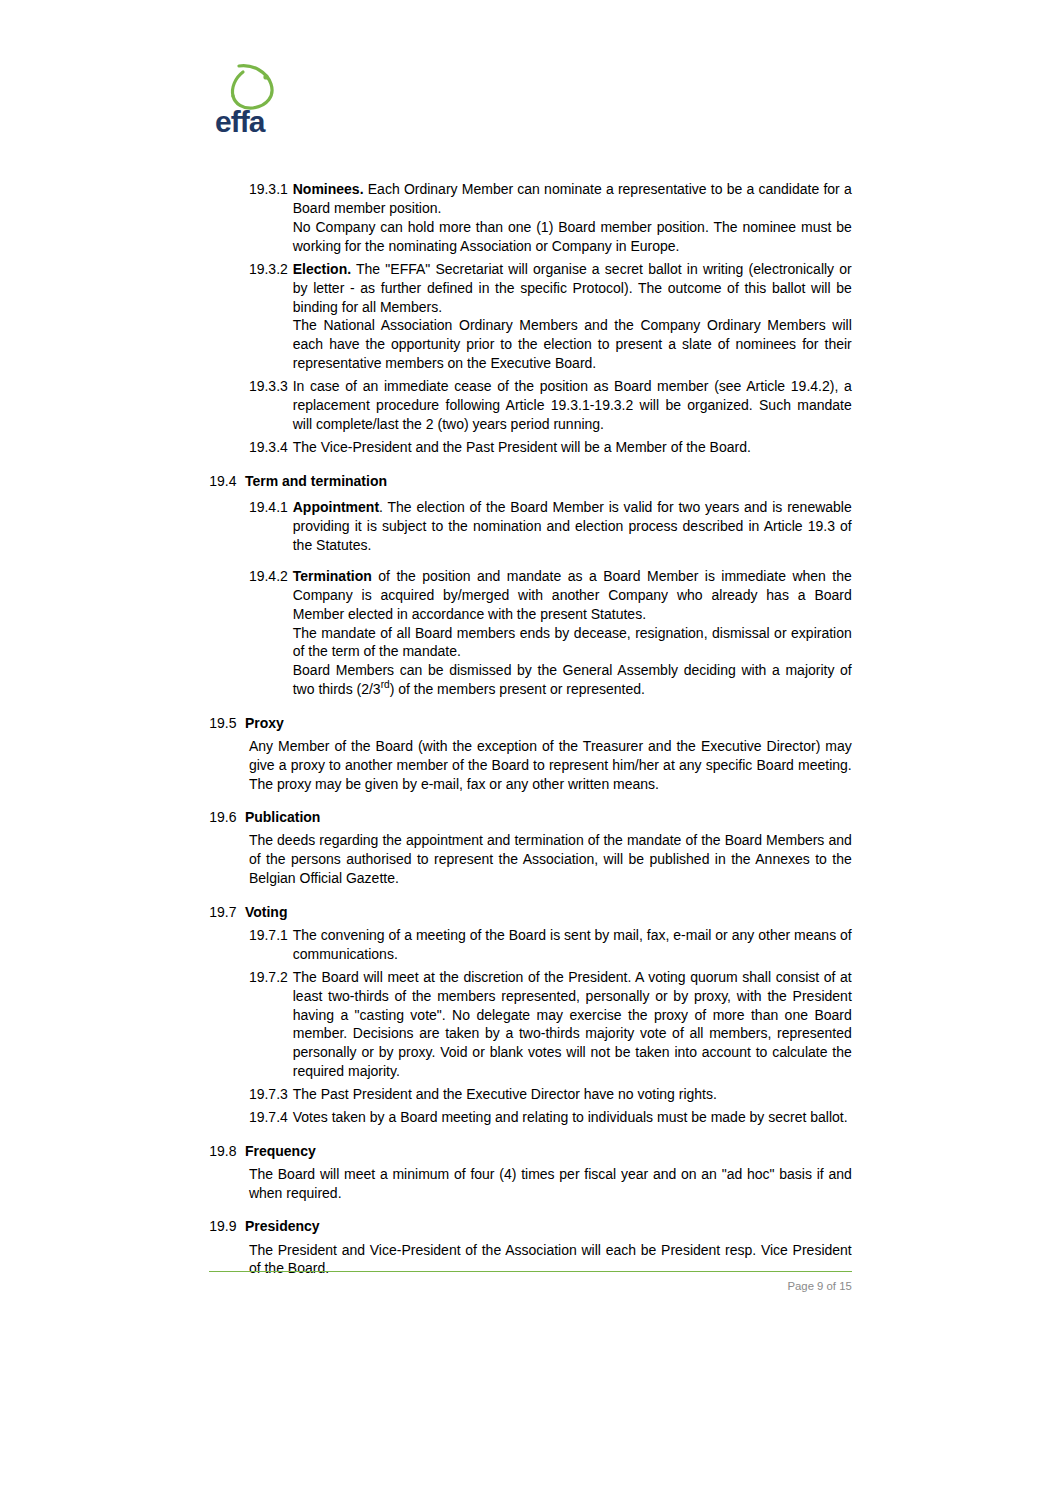effa
19.3.1
Nominees. Each Ordinary Member can nominate a representative to be a candidate for a Board member position.
No Company can hold more than one (1) Board member position. The nominee must be working for the nominating Association or Company in Europe.
19.3.2
Election. The "EFFA" Secretariat will organise a secret ballot in writing (electronically or by letter - as further defined in the specific Protocol). The outcome of this ballot will be binding for all Members.
The National Association Ordinary Members and the Company Ordinary Members will each have the opportunity prior to the election to present a slate of nominees for their representative members on the Executive Board.
19.3.3
In case of an immediate cease of the position as Board member (see Article 19.4.2), a replacement procedure following Article 19.3.1-19.3.2 will be organized. Such mandate will complete/last the 2 (two) years period running.
19.3.4
The Vice-President and the Past President will be a Member of the Board.
19.4
Term and termination
19.4.1
Appointment. The election of the Board Member is valid for two years and is renewable providing it is subject to the nomination and election process described in Article 19.3 of the Statutes.
19.4.2
Termination of the position and mandate as a Board Member is immediate when the Company is acquired by/merged with another Company who already has a Board Member elected in accordance with the present Statutes.
The mandate of all Board members ends by decease, resignation, dismissal or expiration of the term of the mandate.
Board Members can be dismissed by the General Assembly deciding with a majority of two thirds (2/3rd) of the members present or represented.
19.5
Proxy
Any Member of the Board (with the exception of the Treasurer and the Executive Director) may give a proxy to another member of the Board to represent him/her at any specific Board meeting. The proxy may be given by e-mail, fax or any other written means.
19.6
Publication
The deeds regarding the appointment and termination of the mandate of the Board Members and of the persons authorised to represent the Association, will be published in the Annexes to the Belgian Official Gazette.
19.7
Voting
19.7.1
The convening of a meeting of the Board is sent by mail, fax, e-mail or any other means of communications.
19.7.2
The Board will meet at the discretion of the President. A voting quorum shall consist of at least two-thirds of the members represented, personally or by proxy, with the President having a "casting vote". No delegate may exercise the proxy of more than one Board member. Decisions are taken by a two-thirds majority vote of all members, represented personally or by proxy. Void or blank votes will not be taken into account to calculate the required majority.
19.7.3
The Past President and the Executive Director have no voting rights.
19.7.4
Votes taken by a Board meeting and relating to individuals must be made by secret ballot.
19.8
Frequency
The Board will meet a minimum of four (4) times per fiscal year and on an "ad hoc" basis if and when required.
19.9
Presidency
The President and Vice-President of the Association will each be President resp. Vice President of the Board.
Page 9 of 15